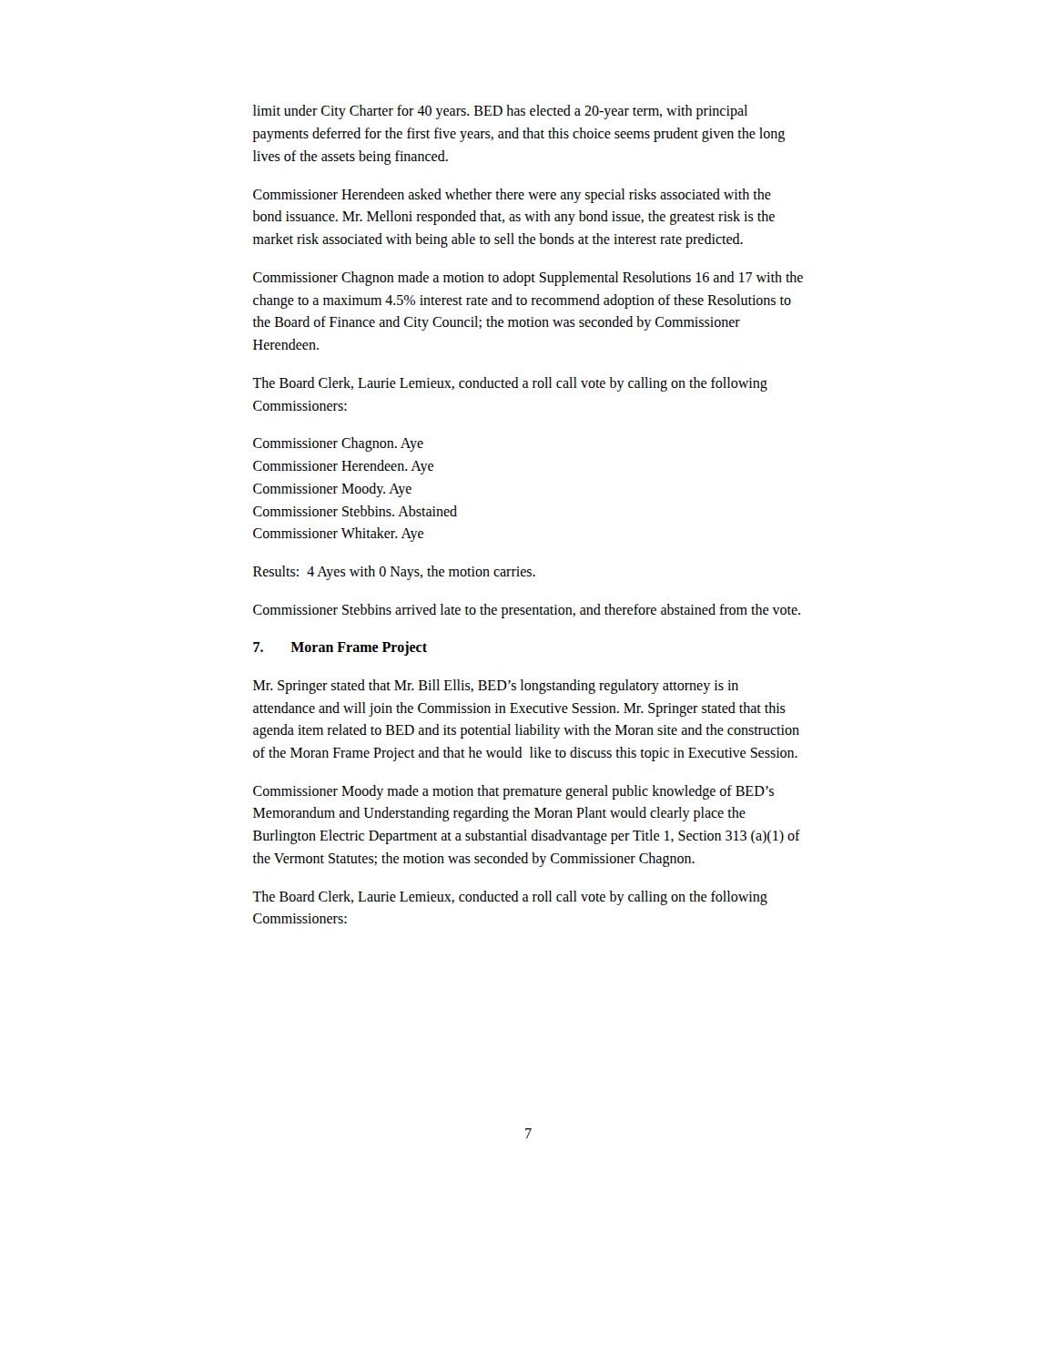limit under City Charter for 40 years. BED has elected a 20-year term, with principal payments deferred for the first five years, and that this choice seems prudent given the long lives of the assets being financed.
Commissioner Herendeen asked whether there were any special risks associated with the bond issuance. Mr. Melloni responded that, as with any bond issue, the greatest risk is the market risk associated with being able to sell the bonds at the interest rate predicted.
Commissioner Chagnon made a motion to adopt Supplemental Resolutions 16 and 17 with the change to a maximum 4.5% interest rate and to recommend adoption of these Resolutions to the Board of Finance and City Council; the motion was seconded by Commissioner Herendeen.
The Board Clerk, Laurie Lemieux, conducted a roll call vote by calling on the following Commissioners:
Commissioner Chagnon. Aye
Commissioner Herendeen. Aye
Commissioner Moody. Aye
Commissioner Stebbins. Abstained
Commissioner Whitaker. Aye
Results: 4 Ayes with 0 Nays, the motion carries.
Commissioner Stebbins arrived late to the presentation, and therefore abstained from the vote.
7. Moran Frame Project
Mr. Springer stated that Mr. Bill Ellis, BED’s longstanding regulatory attorney is in attendance and will join the Commission in Executive Session. Mr. Springer stated that this agenda item related to BED and its potential liability with the Moran site and the construction of the Moran Frame Project and that he would like to discuss this topic in Executive Session.
Commissioner Moody made a motion that premature general public knowledge of BED’s Memorandum and Understanding regarding the Moran Plant would clearly place the Burlington Electric Department at a substantial disadvantage per Title 1, Section 313 (a)(1) of the Vermont Statutes; the motion was seconded by Commissioner Chagnon.
The Board Clerk, Laurie Lemieux, conducted a roll call vote by calling on the following Commissioners:
7